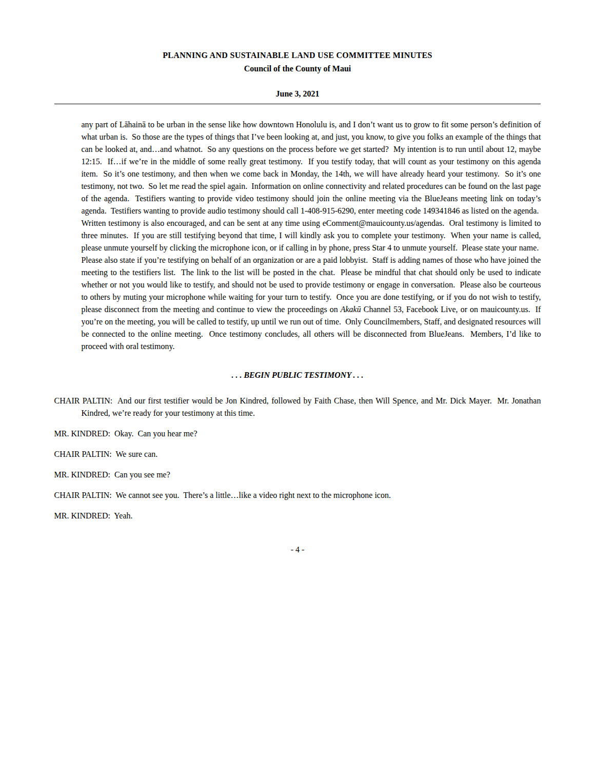PLANNING AND SUSTAINABLE LAND USE COMMITTEE MINUTES
Council of the County of Maui
June 3, 2021
any part of Lāhainā to be urban in the sense like how downtown Honolulu is, and I don’t want us to grow to fit some person’s definition of what urban is. So those are the types of things that I’ve been looking at, and just, you know, to give you folks an example of the things that can be looked at, and…and whatnot. So any questions on the process before we get started? My intention is to run until about 12, maybe 12:15. If…if we’re in the middle of some really great testimony. If you testify today, that will count as your testimony on this agenda item. So it’s one testimony, and then when we come back in Monday, the 14th, we will have already heard your testimony. So it’s one testimony, not two. So let me read the spiel again. Information on online connectivity and related procedures can be found on the last page of the agenda. Testifiers wanting to provide video testimony should join the online meeting via the BlueJeans meeting link on today’s agenda. Testifiers wanting to provide audio testimony should call 1-408-915-6290, enter meeting code 149341846 as listed on the agenda. Written testimony is also encouraged, and can be sent at any time using eComment@mauicounty.us/agendas. Oral testimony is limited to three minutes. If you are still testifying beyond that time, I will kindly ask you to complete your testimony. When your name is called, please unmute yourself by clicking the microphone icon, or if calling in by phone, press Star 4 to unmute yourself. Please state your name. Please also state if you’re testifying on behalf of an organization or are a paid lobbyist. Staff is adding names of those who have joined the meeting to the testifiers list. The link to the list will be posted in the chat. Please be mindful that chat should only be used to indicate whether or not you would like to testify, and should not be used to provide testimony or engage in conversation. Please also be courteous to others by muting your microphone while waiting for your turn to testify. Once you are done testifying, or if you do not wish to testify, please disconnect from the meeting and continue to view the proceedings on Akakū Channel 53, Facebook Live, or on mauicounty.us. If you’re on the meeting, you will be called to testify, up until we run out of time. Only Councilmembers, Staff, and designated resources will be connected to the online meeting. Once testimony concludes, all others will be disconnected from BlueJeans. Members, I’d like to proceed with oral testimony.
. . . BEGIN PUBLIC TESTIMONY . . .
CHAIR PALTIN: And our first testifier would be Jon Kindred, followed by Faith Chase, then Will Spence, and Mr. Dick Mayer. Mr. Jonathan Kindred, we’re ready for your testimony at this time.
MR. KINDRED: Okay. Can you hear me?
CHAIR PALTIN: We sure can.
MR. KINDRED: Can you see me?
CHAIR PALTIN: We cannot see you. There’s a little…like a video right next to the microphone icon.
MR. KINDRED: Yeah.
- 4 -